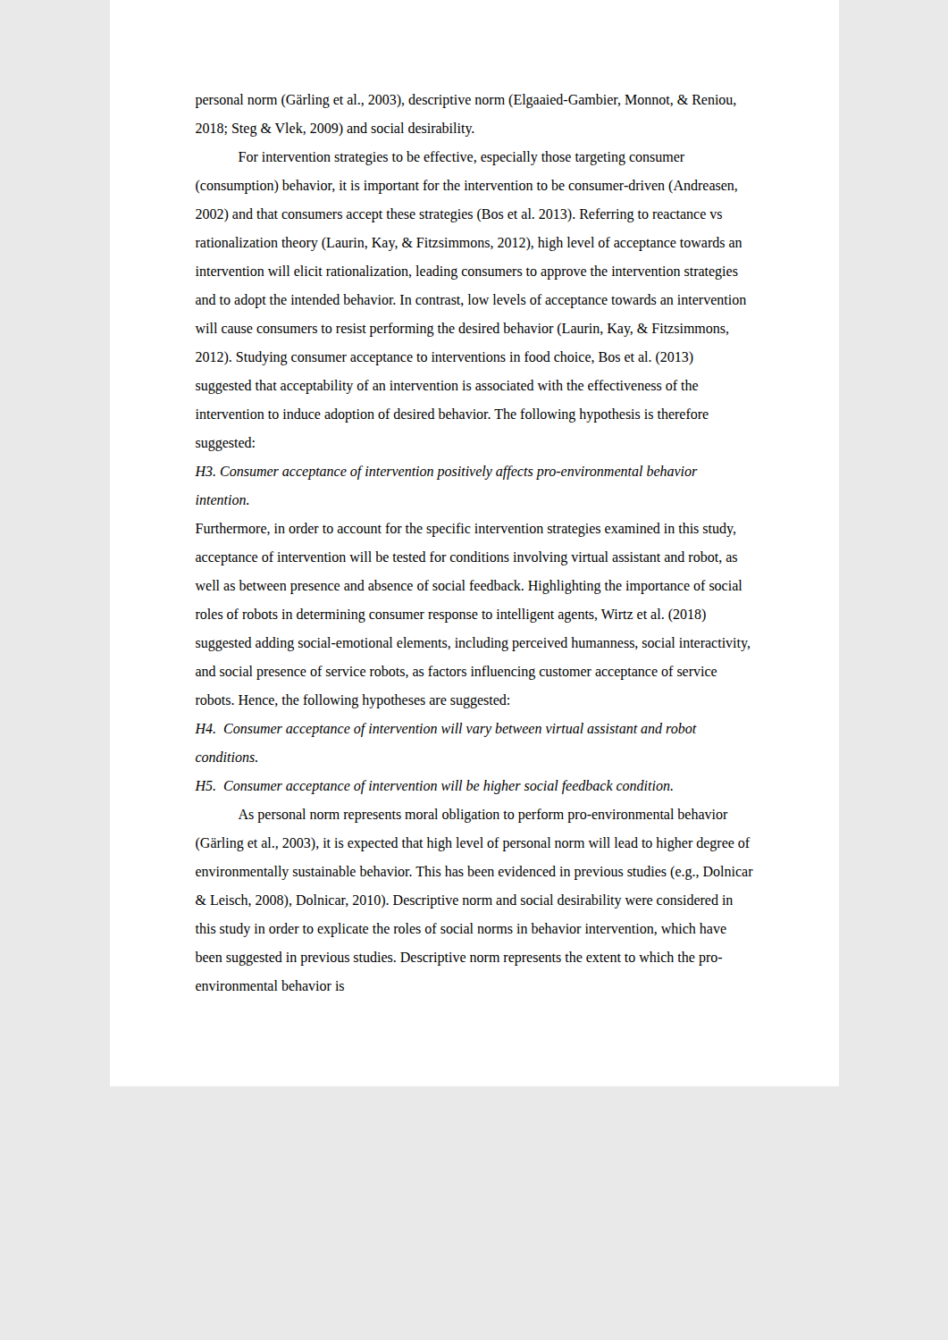personal norm (Gärling et al., 2003), descriptive norm (Elgaaied-Gambier, Monnot, & Reniou, 2018; Steg & Vlek, 2009) and social desirability.
For intervention strategies to be effective, especially those targeting consumer (consumption) behavior, it is important for the intervention to be consumer-driven (Andreasen, 2002) and that consumers accept these strategies (Bos et al. 2013). Referring to reactance vs rationalization theory (Laurin, Kay, & Fitzsimmons, 2012), high level of acceptance towards an intervention will elicit rationalization, leading consumers to approve the intervention strategies and to adopt the intended behavior. In contrast, low levels of acceptance towards an intervention will cause consumers to resist performing the desired behavior (Laurin, Kay, & Fitzsimmons, 2012). Studying consumer acceptance to interventions in food choice, Bos et al. (2013) suggested that acceptability of an intervention is associated with the effectiveness of the intervention to induce adoption of desired behavior. The following hypothesis is therefore suggested:
H3. Consumer acceptance of intervention positively affects pro-environmental behavior intention.
Furthermore, in order to account for the specific intervention strategies examined in this study, acceptance of intervention will be tested for conditions involving virtual assistant and robot, as well as between presence and absence of social feedback. Highlighting the importance of social roles of robots in determining consumer response to intelligent agents, Wirtz et al. (2018) suggested adding social-emotional elements, including perceived humanness, social interactivity, and social presence of service robots, as factors influencing customer acceptance of service robots. Hence, the following hypotheses are suggested:
H4. Consumer acceptance of intervention will vary between virtual assistant and robot conditions.
H5. Consumer acceptance of intervention will be higher social feedback condition.
As personal norm represents moral obligation to perform pro-environmental behavior (Gärling et al., 2003), it is expected that high level of personal norm will lead to higher degree of environmentally sustainable behavior. This has been evidenced in previous studies (e.g., Dolnicar & Leisch, 2008), Dolnicar, 2010). Descriptive norm and social desirability were considered in this study in order to explicate the roles of social norms in behavior intervention, which have been suggested in previous studies. Descriptive norm represents the extent to which the pro-environmental behavior is